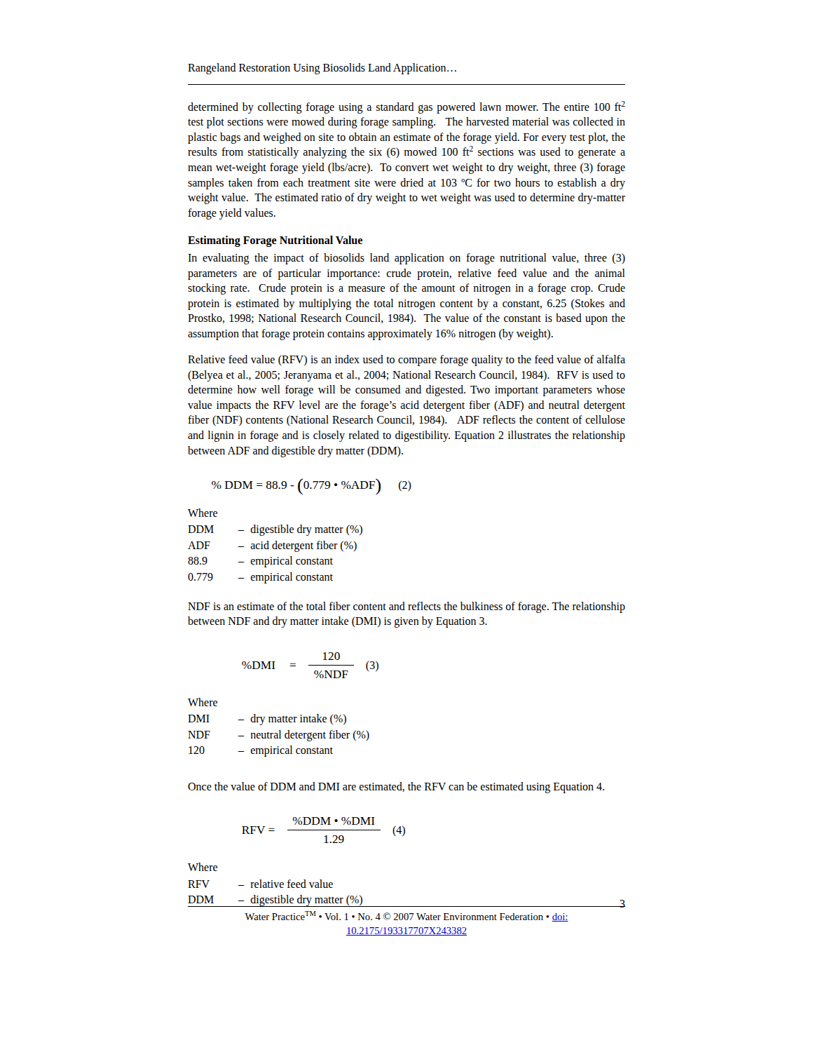Rangeland Restoration Using Biosolids Land Application…
determined by collecting forage using a standard gas powered lawn mower. The entire 100 ft2 test plot sections were mowed during forage sampling. The harvested material was collected in plastic bags and weighed on site to obtain an estimate of the forage yield. For every test plot, the results from statistically analyzing the six (6) mowed 100 ft2 sections was used to generate a mean wet-weight forage yield (lbs/acre). To convert wet weight to dry weight, three (3) forage samples taken from each treatment site were dried at 103 ºC for two hours to establish a dry weight value. The estimated ratio of dry weight to wet weight was used to determine dry-matter forage yield values.
Estimating Forage Nutritional Value
In evaluating the impact of biosolids land application on forage nutritional value, three (3) parameters are of particular importance: crude protein, relative feed value and the animal stocking rate. Crude protein is a measure of the amount of nitrogen in a forage crop. Crude protein is estimated by multiplying the total nitrogen content by a constant, 6.25 (Stokes and Prostko, 1998; National Research Council, 1984). The value of the constant is based upon the assumption that forage protein contains approximately 16% nitrogen (by weight).
Relative feed value (RFV) is an index used to compare forage quality to the feed value of alfalfa (Belyea et al., 2005; Jeranyama et al., 2004; National Research Council, 1984). RFV is used to determine how well forage will be consumed and digested. Two important parameters whose value impacts the RFV level are the forage’s acid detergent fiber (ADF) and neutral detergent fiber (NDF) contents (National Research Council, 1984). ADF reflects the content of cellulose and lignin in forage and is closely related to digestibility. Equation 2 illustrates the relationship between ADF and digestible dry matter (DDM).
% DDM = 88.9 - (0.779 • %ADF) (2)
Where
| DDM | – | digestible dry matter (%) |
| ADF | – | acid detergent fiber (%) |
| 88.9 | – | empirical constant |
| 0.779 | – | empirical constant |
NDF is an estimate of the total fiber content and reflects the bulkiness of forage. The relationship between NDF and dry matter intake (DMI) is given by Equation 3.
%DMI = 120 %NDF (3)
Where
| DMI | – | dry matter intake (%) |
| NDF | – | neutral detergent fiber (%) |
| 120 | – | empirical constant |
Once the value of DDM and DMI are estimated, the RFV can be estimated using Equation 4.
RFV = %DDM • %DMI 1.29 (4)
Where
| RFV | – | relative feed value |
| DDM | – | digestible dry matter (%) |
3
Water PracticeTM • Vol. 1 • No. 4 © 2007 Water Environment Federation • doi: 10.2175/193317707X243382